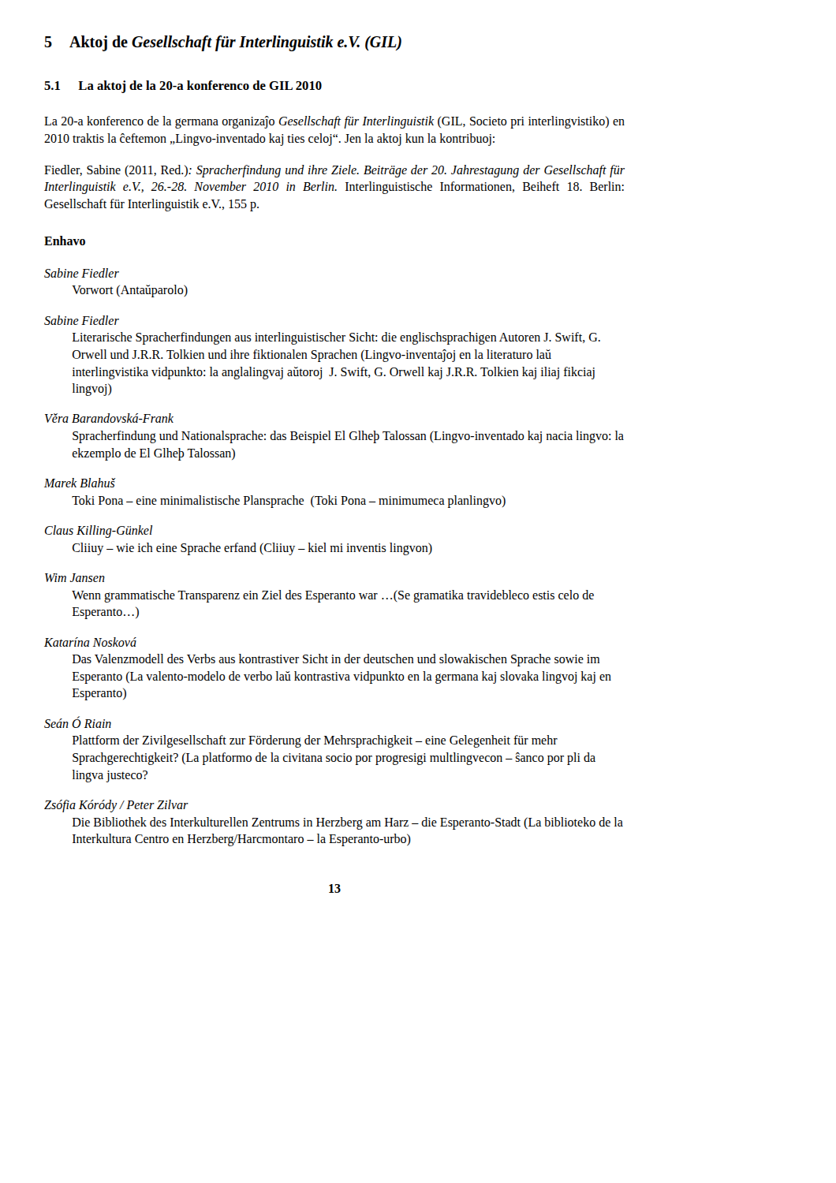5 Aktoj de Gesellschaft für Interlinguistik e.V. (GIL)
5.1 La aktoj de la 20-a konferenco de GIL 2010
La 20-a konferenco de la germana organizaĵo Gesellschaft für Interlinguistik (GIL, Societo pri interlingvistiko) en 2010 traktis la ĉeftemon „Lingvo-inventado kaj ties celoj“. Jen la aktoj kun la kontribuoj:
Fiedler, Sabine (2011, Red.): Spracherfindung und ihre Ziele. Beiträge der 20. Jahrestagung der Gesellschaft für Interlinguistik e.V., 26.-28. November 2010 in Berlin. Interlinguistische Informationen, Beiheft 18. Berlin: Gesellschaft für Interlinguistik e.V., 155 p.
Enhavo
Sabine Fiedler
Vorwort (Antaŭparolo)
Sabine Fiedler
Literarische Spracherfindungen aus interlinguistischer Sicht: die englischsprachigen Autoren J. Swift, G. Orwell und J.R.R. Tolkien und ihre fiktionalen Sprachen (Lingvo-inventaĵoj en la literaturo laŭ interlingvistika vidpunkto: la anglalingvaj aŭtoroj J. Swift, G. Orwell kaj J.R.R. Tolkien kaj iliaj fikciaj lingvoj)
Věra Barandovská-Frank
Spracherfindung und Nationalsprache: das Beispiel El Glheþ Talossan (Lingvo-inventado kaj nacia lingvo: la ekzemplo de El Glheþ Talossan)
Marek Blahuš
Toki Pona – eine minimalistische Plansprache (Toki Pona – minimumeca planlingvo)
Claus Killing-Günkel
Cliiuy – wie ich eine Sprache erfand (Cliiuy – kiel mi inventis lingvon)
Wim Jansen
Wenn grammatische Transparenz ein Ziel des Esperanto war …(Se gramatika travidebleco estis celo de Esperanto…)
Katarína Nosková
Das Valenzmodell des Verbs aus kontrastiver Sicht in der deutschen und slowakischen Sprache sowie im Esperanto (La valento-modelo de verbo laŭ kontrastiva vidpunkto en la germana kaj slovaka lingvoj kaj en Esperanto)
Seán Ó Riain
Plattform der Zivilgesellschaft zur Förderung der Mehrsprachigkeit – eine Gelegenheit für mehr Sprachgerechtigkeit? (La platformo de la civitana socio por progresigi multlingvecon – ŝanco por pli da lingva justeco?
Zsófia Kóródy / Peter Zilvar
Die Bibliothek des Interkulturellen Zentrums in Herzberg am Harz – die Esperanto-Stadt (La biblioteko de la Interkultura Centro en Herzberg/Harcmontaro – la Esperanto-urbo)
13